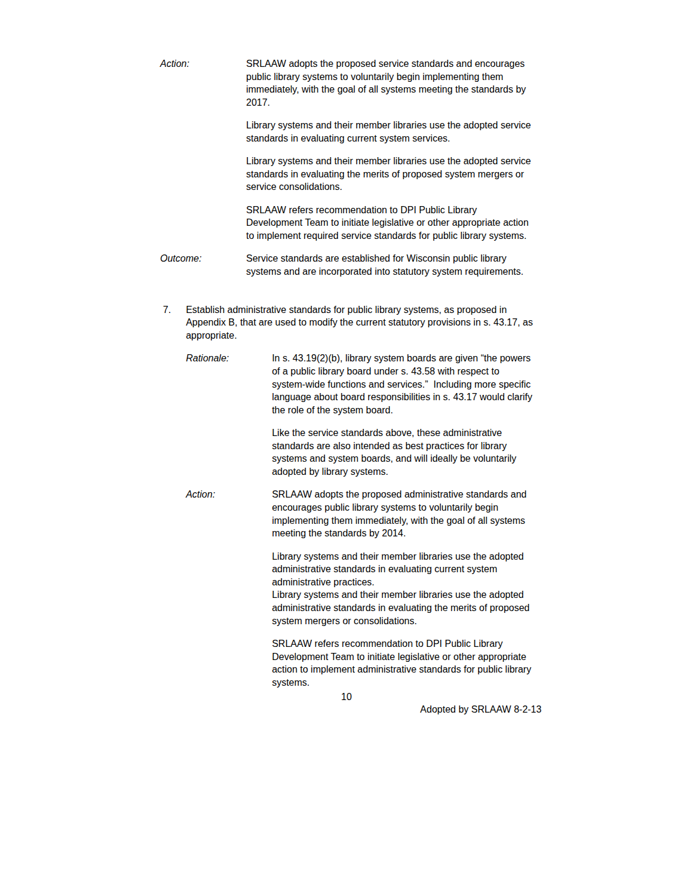Action:
SRLAAW adopts the proposed service standards and encourages public library systems to voluntarily begin implementing them immediately, with the goal of all systems meeting the standards by 2017.
Library systems and their member libraries use the adopted service standards in evaluating current system services.
Library systems and their member libraries use the adopted service standards in evaluating the merits of proposed system mergers or service consolidations.
SRLAAW refers recommendation to DPI Public Library Development Team to initiate legislative or other appropriate action to implement required service standards for public library systems.
Outcome:
Service standards are established for Wisconsin public library systems and are incorporated into statutory system requirements.
Establish administrative standards for public library systems, as proposed in Appendix B, that are used to modify the current statutory provisions in s. 43.17, as appropriate.
Rationale:
In s. 43.19(2)(b), library system boards are given “the powers of a public library board under s. 43.58 with respect to system-wide functions and services.” Including more specific language about board responsibilities in s. 43.17 would clarify the role of the system board.
Like the service standards above, these administrative standards are also intended as best practices for library systems and system boards, and will ideally be voluntarily adopted by library systems.
Action:
SRLAAW adopts the proposed administrative standards and encourages public library systems to voluntarily begin implementing them immediately, with the goal of all systems meeting the standards by 2014.
Library systems and their member libraries use the adopted administrative standards in evaluating current system administrative practices.
Library systems and their member libraries use the adopted administrative standards in evaluating the merits of proposed system mergers or consolidations.
SRLAAW refers recommendation to DPI Public Library Development Team to initiate legislative or other appropriate action to implement administrative standards for public library systems.
10
Adopted by SRLAAW 8-2-13